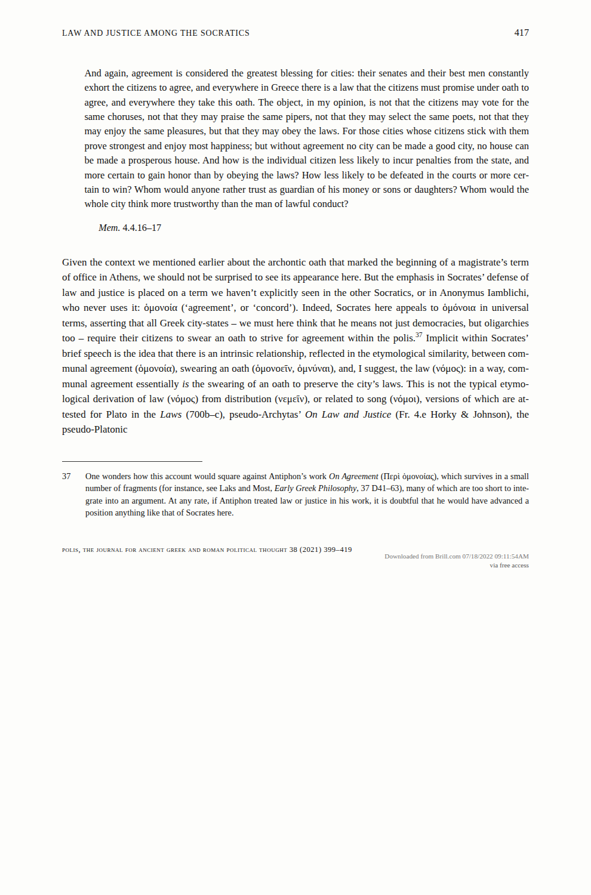Law and Justice Among the Socratics 417
And again, agreement is considered the greatest blessing for cities: their senates and their best men constantly exhort the citizens to agree, and everywhere in Greece there is a law that the citizens must promise under oath to agree, and everywhere they take this oath. The object, in my opinion, is not that the citizens may vote for the same choruses, not that they may praise the same pipers, not that they may select the same poets, not that they may enjoy the same pleasures, but that they may obey the laws. For those cities whose citizens stick with them prove strongest and enjoy most happiness; but without agreement no city can be made a good city, no house can be made a prosperous house. And how is the individual citizen less likely to incur penalties from the state, and more certain to gain honor than by obeying the laws? How less likely to be defeated in the courts or more certain to win? Whom would anyone rather trust as guardian of his money or sons or daughters? Whom would the whole city think more trustworthy than the man of lawful conduct?
Mem. 4.4.16–17
Given the context we mentioned earlier about the archontic oath that marked the beginning of a magistrate’s term of office in Athens, we should not be surprised to see its appearance here. But the emphasis in Socrates’ defense of law and justice is placed on a term we haven’t explicitly seen in the other Socratics, or in Anonymus Iamblichi, who never uses it: ὁμονοία (‘agreement’, or ‘concord’). Indeed, Socrates here appeals to ὁμόνοια in universal terms, asserting that all Greek city-states – we must here think that he means not just democracies, but oligarchies too – require their citizens to swear an oath to strive for agreement within the polis.37 Implicit within Socrates’ brief speech is the idea that there is an intrinsic relationship, reflected in the etymological similarity, between communal agreement (ὁμονοία), swearing an oath (ὁμονοεῖν, ὀμνύναι), and, I suggest, the law (νόμος): in a way, communal agreement essentially is the swearing of an oath to preserve the city’s laws. This is not the typical etymological derivation of law (νόμος) from distribution (νεμεῖν), or related to song (νόμοι), versions of which are attested for Plato in the Laws (700b–c), pseudo-Archytas’ On Law and Justice (Fr. 4.e Horky & Johnson), the pseudo-Platonic
37
One wonders how this account would square against Antiphon’s work On Agreement (Περὶ ὁμονοίας), which survives in a small number of fragments (for instance, see Laks and Most, Early Greek Philosophy, 37 D41–63), many of which are too short to integrate into an argument. At any rate, if Antiphon treated law or justice in his work, it is doubtful that he would have advanced a position anything like that of Socrates here.
polis, the journal for ancient greek and roman political thought 38 (2021) 399–419 Downloaded from Brill.com 07/18/2022 09:11:54AM via free access